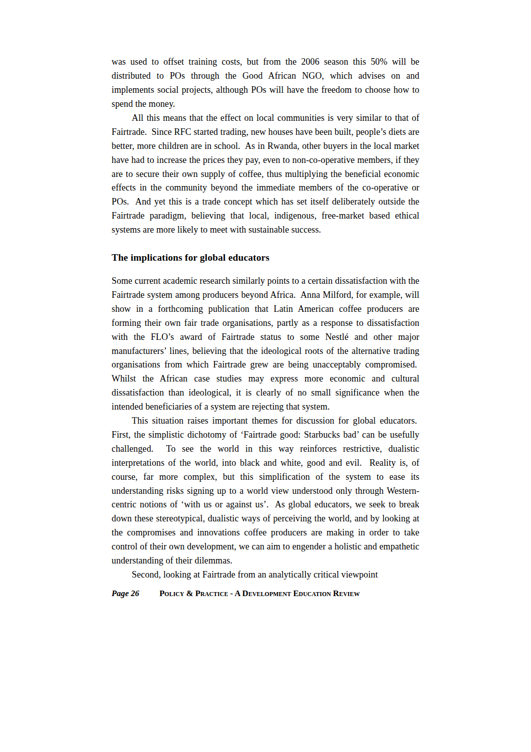was used to offset training costs, but from the 2006 season this 50% will be distributed to POs through the Good African NGO, which advises on and implements social projects, although POs will have the freedom to choose how to spend the money.
All this means that the effect on local communities is very similar to that of Fairtrade. Since RFC started trading, new houses have been built, people’s diets are better, more children are in school. As in Rwanda, other buyers in the local market have had to increase the prices they pay, even to non-co-operative members, if they are to secure their own supply of coffee, thus multiplying the beneficial economic effects in the community beyond the immediate members of the co-operative or POs. And yet this is a trade concept which has set itself deliberately outside the Fairtrade paradigm, believing that local, indigenous, free-market based ethical systems are more likely to meet with sustainable success.
The implications for global educators
Some current academic research similarly points to a certain dissatisfaction with the Fairtrade system among producers beyond Africa. Anna Milford, for example, will show in a forthcoming publication that Latin American coffee producers are forming their own fair trade organisations, partly as a response to dissatisfaction with the FLO’s award of Fairtrade status to some Nestlé and other major manufacturers’ lines, believing that the ideological roots of the alternative trading organisations from which Fairtrade grew are being unacceptably compromised. Whilst the African case studies may express more economic and cultural dissatisfaction than ideological, it is clearly of no small significance when the intended beneficiaries of a system are rejecting that system.
This situation raises important themes for discussion for global educators. First, the simplistic dichotomy of ‘Fairtrade good: Starbucks bad’ can be usefully challenged. To see the world in this way reinforces restrictive, dualistic interpretations of the world, into black and white, good and evil. Reality is, of course, far more complex, but this simplification of the system to ease its understanding risks signing up to a world view understood only through Western-centric notions of ‘with us or against us’. As global educators, we seek to break down these stereotypical, dualistic ways of perceiving the world, and by looking at the compromises and innovations coffee producers are making in order to take control of their own development, we can aim to engender a holistic and empathetic understanding of their dilemmas.
Second, looking at Fairtrade from an analytically critical viewpoint
Page 26 Policy & Practice - A Development Education Review